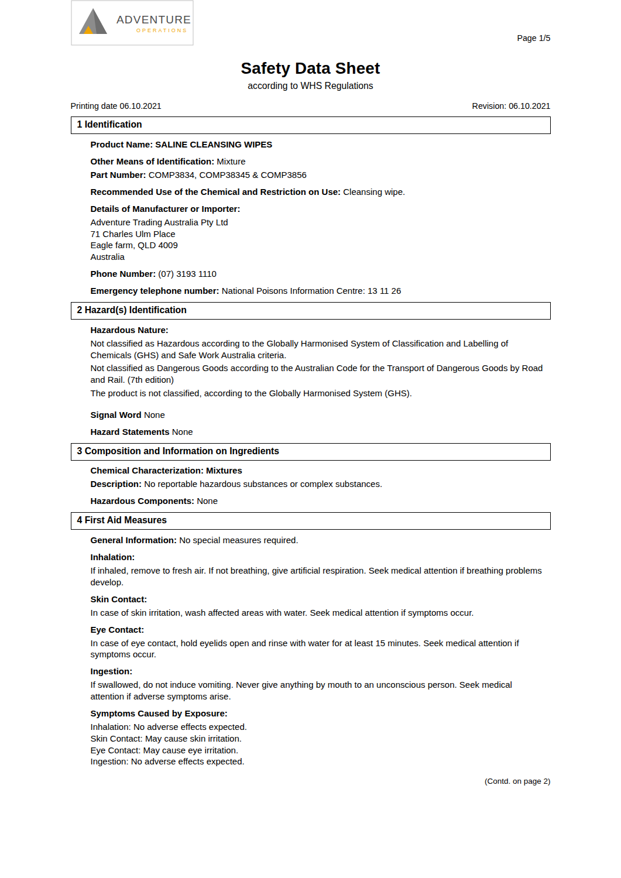ADVENTURE OPERATIONS
Page 1/5
Safety Data Sheet
according to WHS Regulations
Printing date 06.10.2021 Revision: 06.10.2021
1 Identification
Product Name: SALINE CLEANSING WIPES
Other Means of Identification: Mixture
Part Number: COMP3834, COMP38345 & COMP3856
Recommended Use of the Chemical and Restriction on Use: Cleansing wipe.
Details of Manufacturer or Importer:
Adventure Trading Australia Pty Ltd 71 Charles Ulm Place Eagle farm, QLD 4009 Australia
Phone Number: (07) 3193 1110
Emergency telephone number: National Poisons Information Centre: 13 11 26
2 Hazard(s) Identification
Hazardous Nature:
Not classified as Hazardous according to the Globally Harmonised System of Classification and Labelling of Chemicals (GHS) and Safe Work Australia criteria.
Not classified as Dangerous Goods according to the Australian Code for the Transport of Dangerous Goods by Road and Rail. (7th edition)
The product is not classified, according to the Globally Harmonised System (GHS).
Signal Word None
Hazard Statements None
3 Composition and Information on Ingredients
Chemical Characterization: Mixtures
Description: No reportable hazardous substances or complex substances.
Hazardous Components: None
4 First Aid Measures
General Information: No special measures required.
Inhalation:
If inhaled, remove to fresh air. If not breathing, give artificial respiration. Seek medical attention if breathing problems develop.
Skin Contact:
In case of skin irritation, wash affected areas with water. Seek medical attention if symptoms occur.
Eye Contact:
In case of eye contact, hold eyelids open and rinse with water for at least 15 minutes. Seek medical attention if symptoms occur.
Ingestion:
If swallowed, do not induce vomiting. Never give anything by mouth to an unconscious person. Seek medical attention if adverse symptoms arise.
Symptoms Caused by Exposure:
Inhalation: No adverse effects expected. Skin Contact: May cause skin irritation. Eye Contact: May cause eye irritation. Ingestion: No adverse effects expected.
(Contd. on page 2)